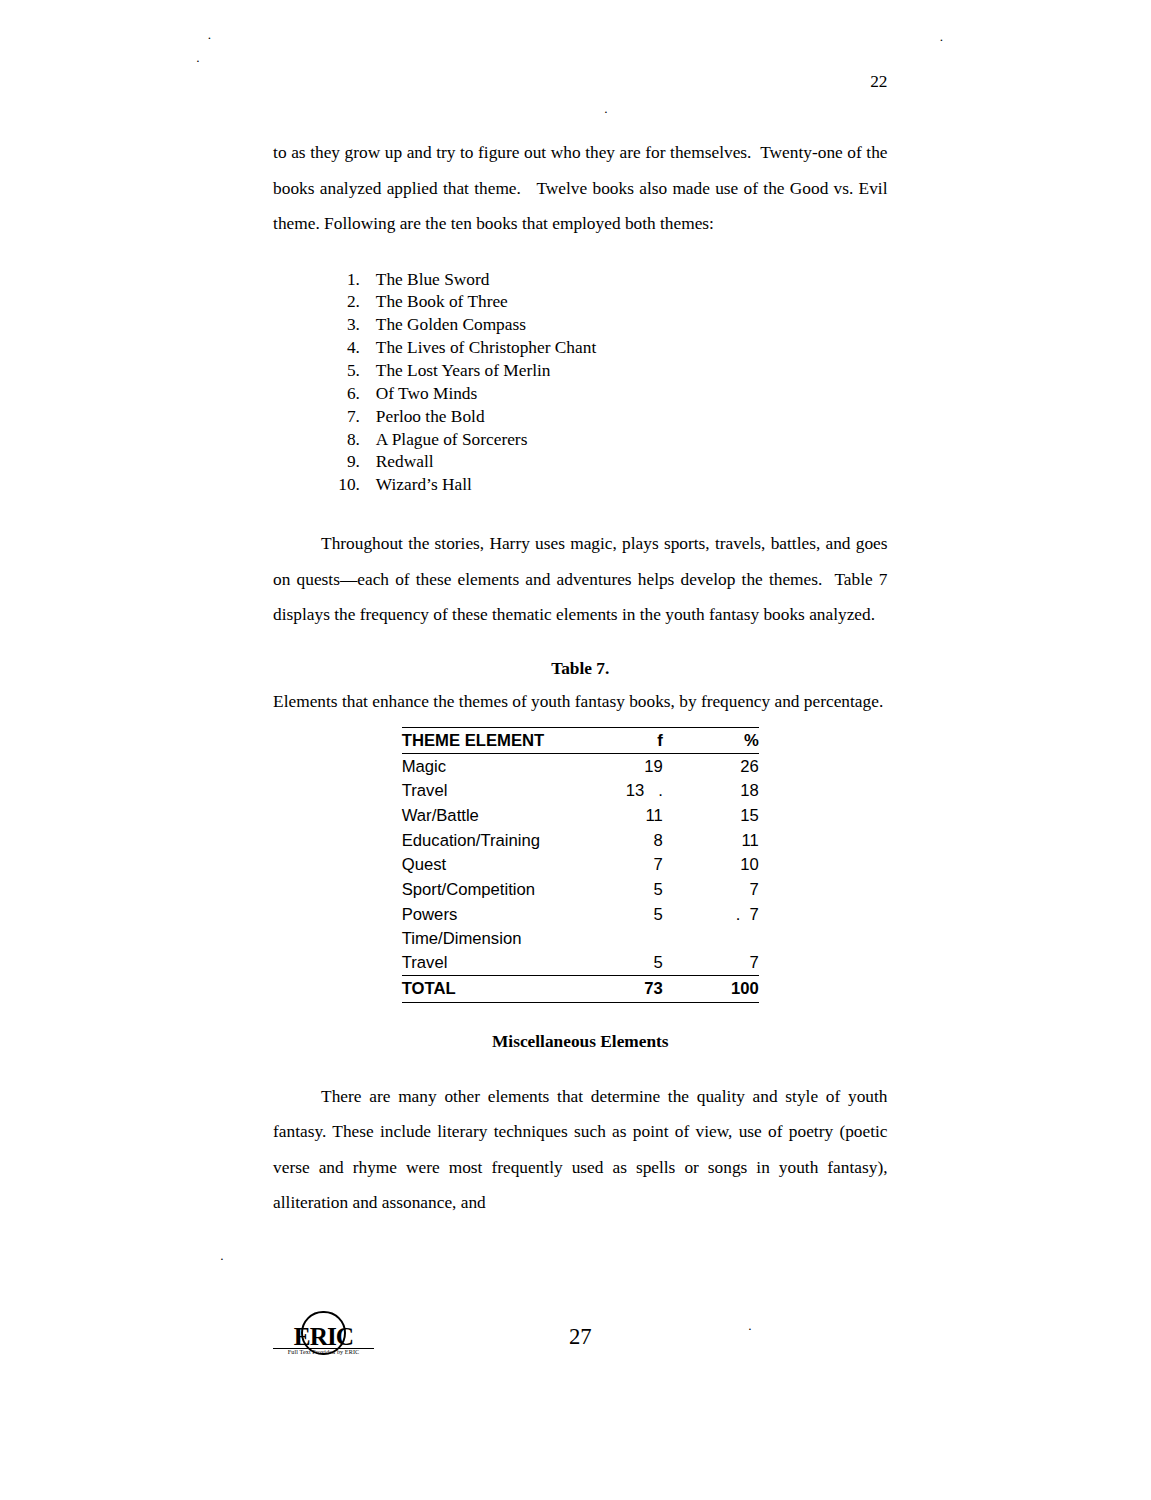. . . . .
22
to as they grow up and try to figure out who they are for themselves. Twenty-one of the books analyzed applied that theme. Twelve books also made use of the Good vs. Evil theme. Following are the ten books that employed both themes:
The Blue Sword
The Book of Three
The Golden Compass
The Lives of Christopher Chant
The Lost Years of Merlin
Of Two Minds
Perloo the Bold
A Plague of Sorcerers
Redwall
Wizard’s Hall
Throughout the stories, Harry uses magic, plays sports, travels, battles, and goes on quests—each of these elements and adventures helps develop the themes. Table 7 displays the frequency of these thematic elements in the youth fantasy books analyzed.
Table 7.
Elements that enhance the themes of youth fantasy books, by frequency and percentage.
| THEME ELEMENT | f | % |
| --- | --- | --- |
| Magic | 19 | 26 |
| Travel | 13 . | 18 |
| War/Battle | 11 | 15 |
| Education/Training | 8 | 11 |
| Quest | 7 | 10 |
| Sport/Competition | 5 | 7 |
| Powers | 5 | . 7 |
| Time/Dimension Travel | 5 | 7 |
| TOTAL | 73 | 100 |
Miscellaneous Elements
There are many other elements that determine the quality and style of youth fantasy. These include literary techniques such as point of view, use of poetry (poetic verse and rhyme were most frequently used as spells or songs in youth fantasy), alliteration and assonance, and
ERIC
Full Text Provided by ERIC
27
.